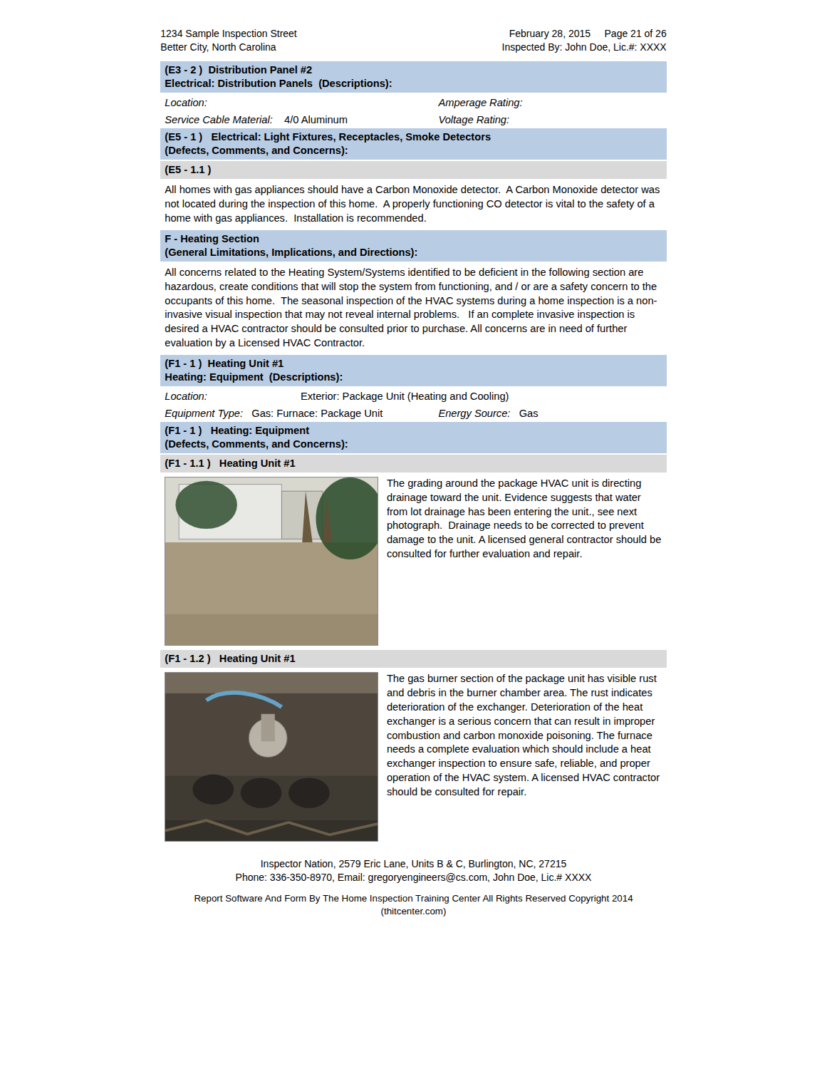1234 Sample Inspection Street
Better City, North Carolina
February 28, 2015 Page 21 of 26
Inspected By: John Doe, Lic.#: XXXX
(E3 - 2 ) Distribution Panel #2
Electrical: Distribution Panels (Descriptions):
Location:
Amperage Rating:
Service Cable Material: 4/0 Aluminum
Voltage Rating:
(E5 - 1 ) Electrical: Light Fixtures, Receptacles, Smoke Detectors
(Defects, Comments, and Concerns):
(E5 - 1.1 )
All homes with gas appliances should have a Carbon Monoxide detector. A Carbon Monoxide detector was not located during the inspection of this home. A properly functioning CO detector is vital to the safety of a home with gas appliances. Installation is recommended.
F - Heating Section
(General Limitations, Implications, and Directions):
All concerns related to the Heating System/Systems identified to be deficient in the following section are hazardous, create conditions that will stop the system from functioning, and / or are a safety concern to the occupants of this home. The seasonal inspection of the HVAC systems during a home inspection is a non-invasive visual inspection that may not reveal internal problems. If an complete invasive inspection is desired a HVAC contractor should be consulted prior to purchase. All concerns are in need of further evaluation by a Licensed HVAC Contractor.
(F1 - 1 ) Heating Unit #1
Heating: Equipment (Descriptions):
Location: Exterior: Package Unit (Heating and Cooling)
Equipment Type: Gas: Furnace: Package Unit
Energy Source: Gas
(F1 - 1 ) Heating: Equipment
(Defects, Comments, and Concerns):
(F1 - 1.1 ) Heating Unit #1
The grading around the package HVAC unit is directing drainage toward the unit. Evidence suggests that water from lot drainage has been entering the unit., see next photograph. Drainage needs to be corrected to prevent damage to the unit. A licensed general contractor should be consulted for further evaluation and repair.
(F1 - 1.2 ) Heating Unit #1
The gas burner section of the package unit has visible rust and debris in the burner chamber area. The rust indicates deterioration of the exchanger. Deterioration of the heat exchanger is a serious concern that can result in improper combustion and carbon monoxide poisoning. The furnace needs a complete evaluation which should include a heat exchanger inspection to ensure safe, reliable, and proper operation of the HVAC system. A licensed HVAC contractor should be consulted for repair.
Inspector Nation, 2579 Eric Lane, Units B & C, Burlington, NC, 27215
Phone: 336-350-8970, Email: gregoryengineers@cs.com, John Doe, Lic.# XXXX
Report Software And Form By The Home Inspection Training Center All Rights Reserved Copyright 2014 (thitcenter.com)